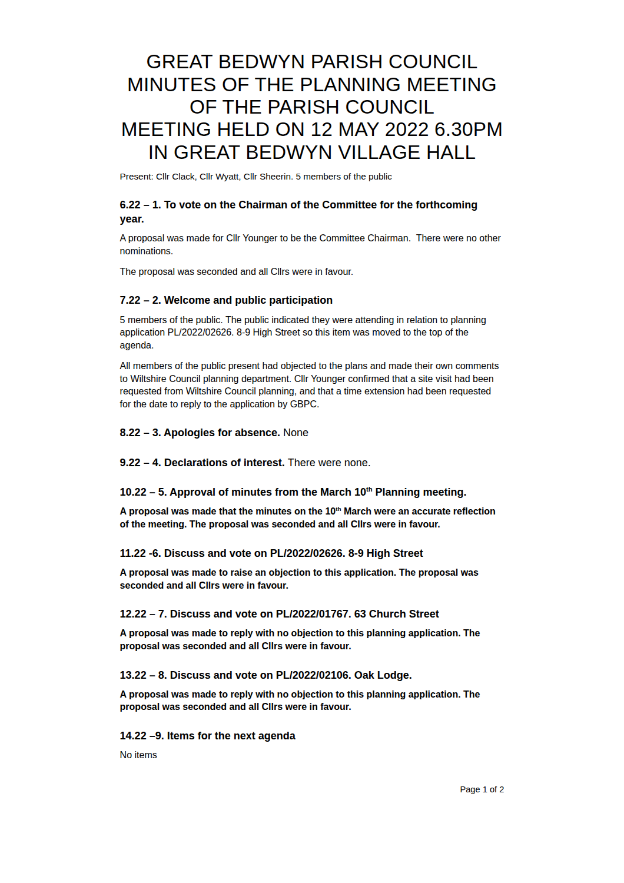GREAT BEDWYN PARISH COUNCIL
MINUTES OF THE PLANNING MEETING OF THE PARISH COUNCIL
MEETING HELD ON 12 MAY 2022 6.30PM
IN GREAT BEDWYN VILLAGE HALL
Present: Cllr Clack, Cllr Wyatt, Cllr Sheerin. 5 members of the public
6.22 – 1. To vote on the Chairman of the Committee for the forthcoming year.
A proposal was made for Cllr Younger to be the Committee Chairman. There were no other nominations.
The proposal was seconded and all Cllrs were in favour.
7.22 – 2. Welcome and public participation
5 members of the public. The public indicated they were attending in relation to planning application PL/2022/02626. 8-9 High Street so this item was moved to the top of the agenda.
All members of the public present had objected to the plans and made their own comments to Wiltshire Council planning department. Cllr Younger confirmed that a site visit had been requested from Wiltshire Council planning, and that a time extension had been requested for the date to reply to the application by GBPC.
8.22 – 3. Apologies for absence. None
9.22 – 4. Declarations of interest. There were none.
10.22 – 5. Approval of minutes from the March 10th Planning meeting.
A proposal was made that the minutes on the 10th March were an accurate reflection of the meeting. The proposal was seconded and all Cllrs were in favour.
11.22 -6. Discuss and vote on PL/2022/02626. 8-9 High Street
A proposal was made to raise an objection to this application. The proposal was seconded and all Cllrs were in favour.
12.22 – 7. Discuss and vote on PL/2022/01767. 63 Church Street
A proposal was made to reply with no objection to this planning application. The proposal was seconded and all Cllrs were in favour.
13.22 – 8. Discuss and vote on PL/2022/02106. Oak Lodge.
A proposal was made to reply with no objection to this planning application. The proposal was seconded and all Cllrs were in favour.
14.22 –9. Items for the next agenda
No items
Page 1 of 2